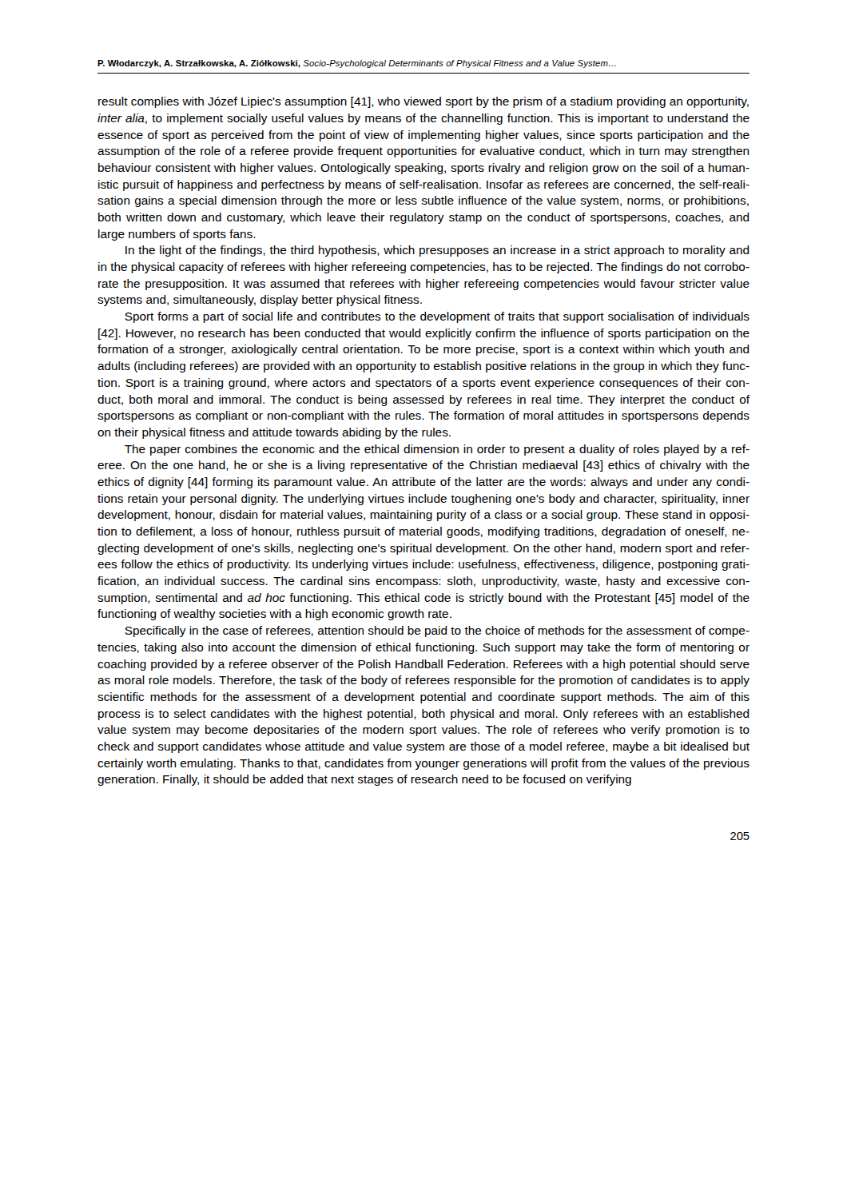P. Włodarczyk, A. Strzałkowska, A. Ziółkowski, Socio-Psychological Determinants of Physical Fitness and a Value System…
result complies with Józef Lipiec's assumption [41], who viewed sport by the prism of a stadium providing an opportunity, inter alia, to implement socially useful values by means of the channelling function. This is important to understand the essence of sport as perceived from the point of view of implementing higher values, since sports participation and the assumption of the role of a referee provide frequent opportunities for evaluative conduct, which in turn may strengthen behaviour consistent with higher values. Ontologically speaking, sports rivalry and religion grow on the soil of a humanistic pursuit of happiness and perfectness by means of self-realisation. Insofar as referees are concerned, the self-realisation gains a special dimension through the more or less subtle influence of the value system, norms, or prohibitions, both written down and customary, which leave their regulatory stamp on the conduct of sportspersons, coaches, and large numbers of sports fans.
In the light of the findings, the third hypothesis, which presupposes an increase in a strict approach to morality and in the physical capacity of referees with higher refereeing competencies, has to be rejected. The findings do not corroborate the presupposition. It was assumed that referees with higher refereeing competencies would favour stricter value systems and, simultaneously, display better physical fitness.
Sport forms a part of social life and contributes to the development of traits that support socialisation of individuals [42]. However, no research has been conducted that would explicitly confirm the influence of sports participation on the formation of a stronger, axiologically central orientation. To be more precise, sport is a context within which youth and adults (including referees) are provided with an opportunity to establish positive relations in the group in which they function. Sport is a training ground, where actors and spectators of a sports event experience consequences of their conduct, both moral and immoral. The conduct is being assessed by referees in real time. They interpret the conduct of sportspersons as compliant or non-compliant with the rules. The formation of moral attitudes in sportspersons depends on their physical fitness and attitude towards abiding by the rules.
The paper combines the economic and the ethical dimension in order to present a duality of roles played by a referee. On the one hand, he or she is a living representative of the Christian mediaeval [43] ethics of chivalry with the ethics of dignity [44] forming its paramount value. An attribute of the latter are the words: always and under any conditions retain your personal dignity. The underlying virtues include toughening one's body and character, spirituality, inner development, honour, disdain for material values, maintaining purity of a class or a social group. These stand in opposition to defilement, a loss of honour, ruthless pursuit of material goods, modifying traditions, degradation of oneself, neglecting development of one's skills, neglecting one's spiritual development. On the other hand, modern sport and referees follow the ethics of productivity. Its underlying virtues include: usefulness, effectiveness, diligence, postponing gratification, an individual success. The cardinal sins encompass: sloth, unproductivity, waste, hasty and excessive consumption, sentimental and ad hoc functioning. This ethical code is strictly bound with the Protestant [45] model of the functioning of wealthy societies with a high economic growth rate.
Specifically in the case of referees, attention should be paid to the choice of methods for the assessment of competencies, taking also into account the dimension of ethical functioning. Such support may take the form of mentoring or coaching provided by a referee observer of the Polish Handball Federation. Referees with a high potential should serve as moral role models. Therefore, the task of the body of referees responsible for the promotion of candidates is to apply scientific methods for the assessment of a development potential and coordinate support methods. The aim of this process is to select candidates with the highest potential, both physical and moral. Only referees with an established value system may become depositaries of the modern sport values. The role of referees who verify promotion is to check and support candidates whose attitude and value system are those of a model referee, maybe a bit idealised but certainly worth emulating. Thanks to that, candidates from younger generations will profit from the values of the previous generation. Finally, it should be added that next stages of research need to be focused on verifying
205